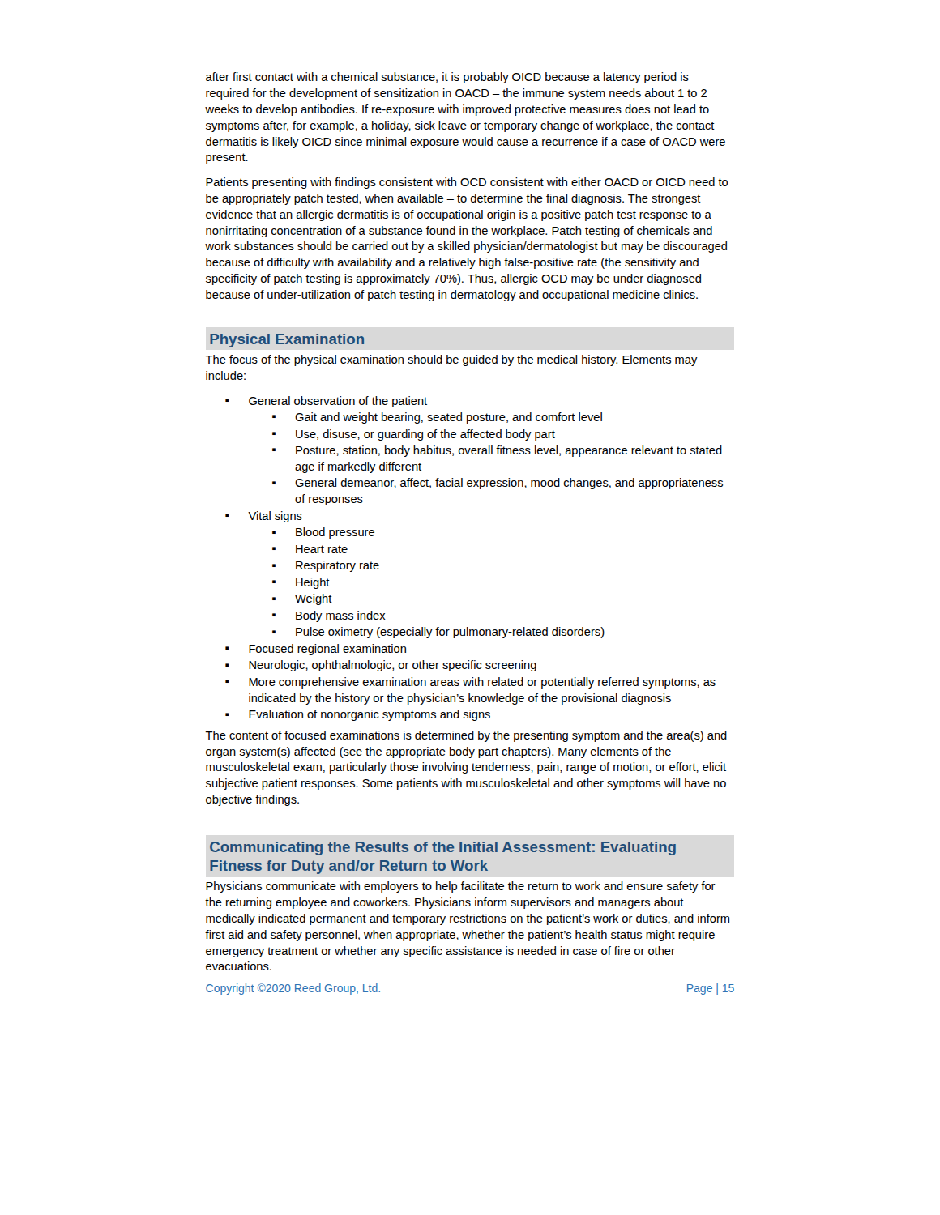after first contact with a chemical substance, it is probably OICD because a latency period is required for the development of sensitization in OACD – the immune system needs about 1 to 2 weeks to develop antibodies. If re-exposure with improved protective measures does not lead to symptoms after, for example, a holiday, sick leave or temporary change of workplace, the contact dermatitis is likely OICD since minimal exposure would cause a recurrence if a case of OACD were present.
Patients presenting with findings consistent with OCD consistent with either OACD or OICD need to be appropriately patch tested, when available – to determine the final diagnosis. The strongest evidence that an allergic dermatitis is of occupational origin is a positive patch test response to a nonirritating concentration of a substance found in the workplace. Patch testing of chemicals and work substances should be carried out by a skilled physician/dermatologist but may be discouraged because of difficulty with availability and a relatively high false-positive rate (the sensitivity and specificity of patch testing is approximately 70%). Thus, allergic OCD may be under diagnosed because of under-utilization of patch testing in dermatology and occupational medicine clinics.
Physical Examination
The focus of the physical examination should be guided by the medical history. Elements may include:
General observation of the patient
Gait and weight bearing, seated posture, and comfort level
Use, disuse, or guarding of the affected body part
Posture, station, body habitus, overall fitness level, appearance relevant to stated age if markedly different
General demeanor, affect, facial expression, mood changes, and appropriateness of responses
Vital signs
Blood pressure
Heart rate
Respiratory rate
Height
Weight
Body mass index
Pulse oximetry (especially for pulmonary-related disorders)
Focused regional examination
Neurologic, ophthalmologic, or other specific screening
More comprehensive examination areas with related or potentially referred symptoms, as indicated by the history or the physician’s knowledge of the provisional diagnosis
Evaluation of nonorganic symptoms and signs
The content of focused examinations is determined by the presenting symptom and the area(s) and organ system(s) affected (see the appropriate body part chapters). Many elements of the musculoskeletal exam, particularly those involving tenderness, pain, range of motion, or effort, elicit subjective patient responses. Some patients with musculoskeletal and other symptoms will have no objective findings.
Communicating the Results of the Initial Assessment: Evaluating Fitness for Duty and/or Return to Work
Physicians communicate with employers to help facilitate the return to work and ensure safety for the returning employee and coworkers. Physicians inform supervisors and managers about medically indicated permanent and temporary restrictions on the patient’s work or duties, and inform first aid and safety personnel, when appropriate, whether the patient’s health status might require emergency treatment or whether any specific assistance is needed in case of fire or other evacuations.
Copyright ©2020 Reed Group, Ltd.
Page | 15